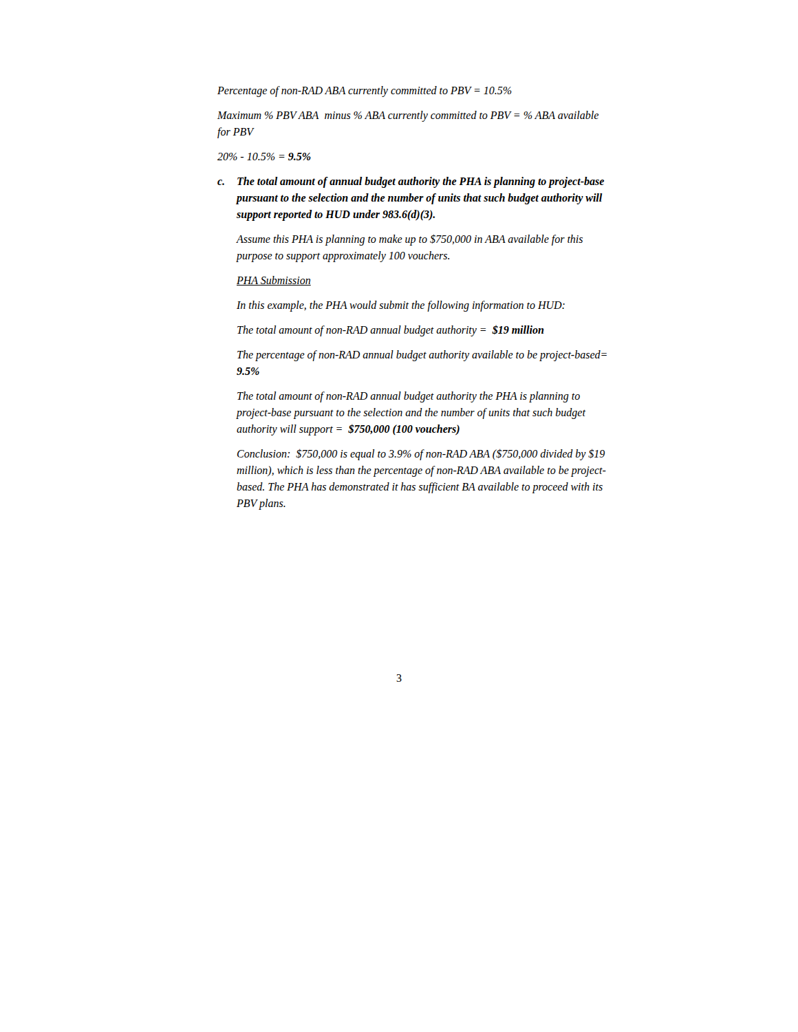Percentage of non-RAD ABA currently committed to PBV = 10.5%
Maximum % PBV ABA minus % ABA currently committed to PBV = % ABA available for PBV
20% - 10.5% = 9.5%
c.
The total amount of annual budget authority the PHA is planning to project-base pursuant to the selection and the number of units that such budget authority will support reported to HUD under 983.6(d)(3).
Assume this PHA is planning to make up to $750,000 in ABA available for this purpose to support approximately 100 vouchers.
PHA Submission
In this example, the PHA would submit the following information to HUD:
The total amount of non-RAD annual budget authority = $19 million
The percentage of non-RAD annual budget authority available to be project-based= 9.5%
The total amount of non-RAD annual budget authority the PHA is planning to project-base pursuant to the selection and the number of units that such budget authority will support = $750,000 (100 vouchers)
Conclusion: $750,000 is equal to 3.9% of non-RAD ABA ($750,000 divided by $19 million), which is less than the percentage of non-RAD ABA available to be project-based. The PHA has demonstrated it has sufficient BA available to proceed with its PBV plans.
3